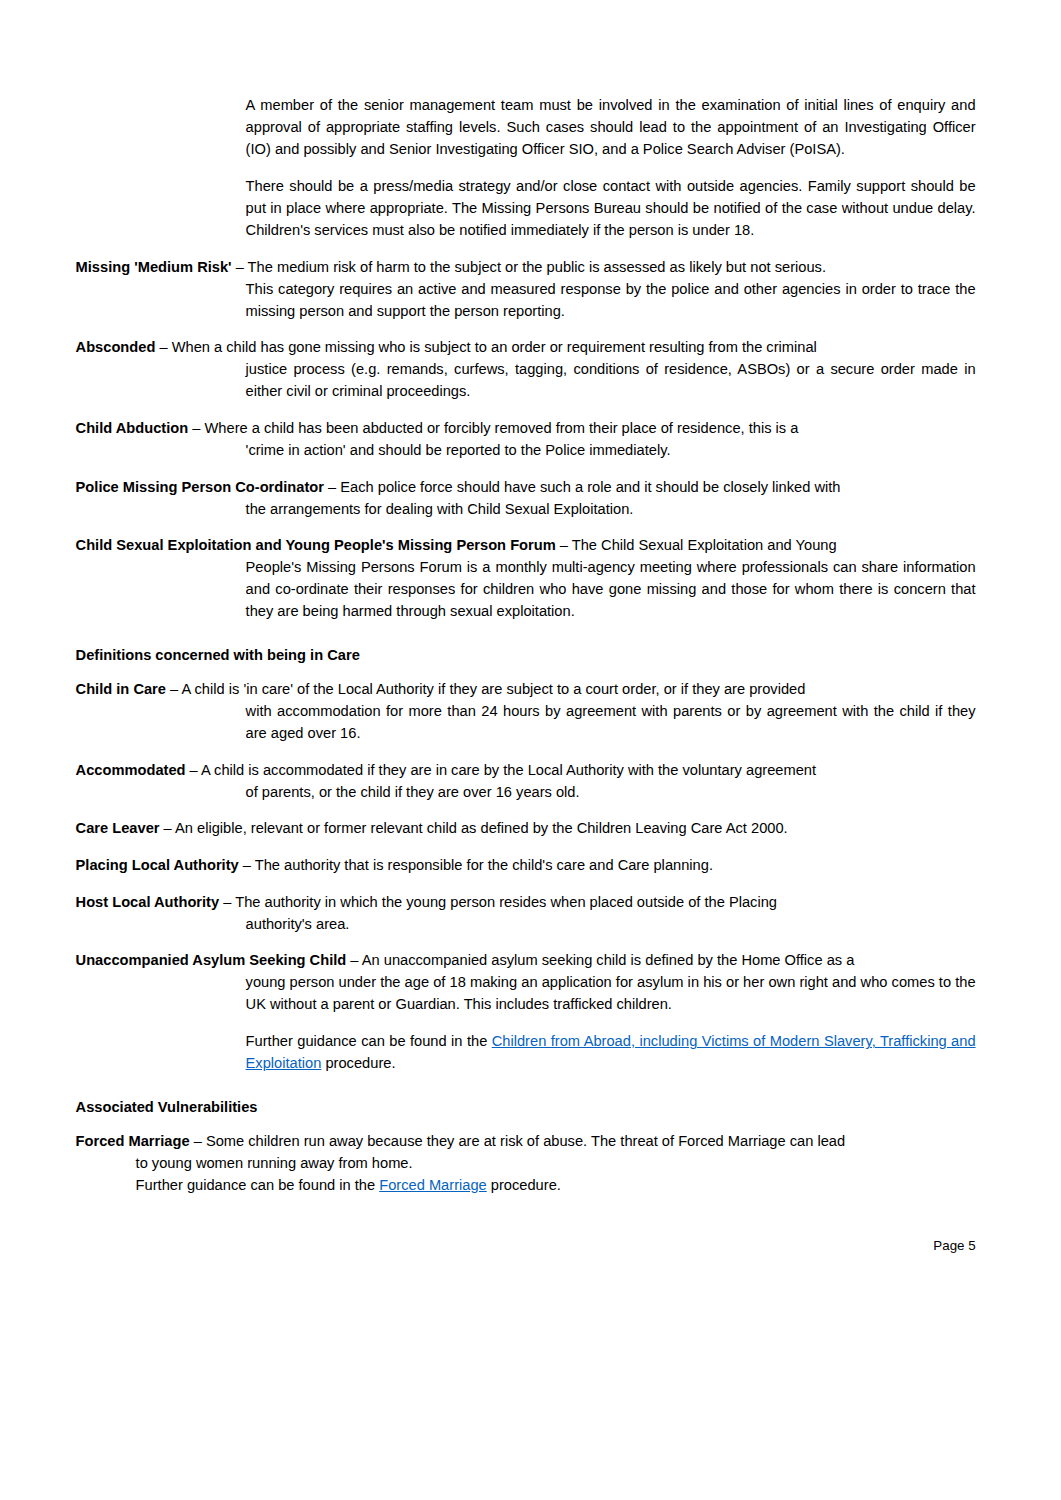A member of the senior management team must be involved in the examination of initial lines of enquiry and approval of appropriate staffing levels. Such cases should lead to the appointment of an Investigating Officer (IO) and possibly and Senior Investigating Officer SIO, and a Police Search Adviser (PoISA).
There should be a press/media strategy and/or close contact with outside agencies. Family support should be put in place where appropriate. The Missing Persons Bureau should be notified of the case without undue delay. Children's services must also be notified immediately if the person is under 18.
Missing 'Medium Risk' – The medium risk of harm to the subject or the public is assessed as likely but not serious. This category requires an active and measured response by the police and other agencies in order to trace the missing person and support the person reporting.
Absconded – When a child has gone missing who is subject to an order or requirement resulting from the criminal justice process (e.g. remands, curfews, tagging, conditions of residence, ASBOs) or a secure order made in either civil or criminal proceedings.
Child Abduction – Where a child has been abducted or forcibly removed from their place of residence, this is a 'crime in action' and should be reported to the Police immediately.
Police Missing Person Co-ordinator – Each police force should have such a role and it should be closely linked with the arrangements for dealing with Child Sexual Exploitation.
Child Sexual Exploitation and Young People's Missing Person Forum – The Child Sexual Exploitation and Young People's Missing Persons Forum is a monthly multi-agency meeting where professionals can share information and co-ordinate their responses for children who have gone missing and those for whom there is concern that they are being harmed through sexual exploitation.
Definitions concerned with being in Care
Child in Care – A child is 'in care' of the Local Authority if they are subject to a court order, or if they are provided with accommodation for more than 24 hours by agreement with parents or by agreement with the child if they are aged over 16.
Accommodated – A child is accommodated if they are in care by the Local Authority with the voluntary agreement of parents, or the child if they are over 16 years old.
Care Leaver – An eligible, relevant or former relevant child as defined by the Children Leaving Care Act 2000.
Placing Local Authority – The authority that is responsible for the child's care and Care planning.
Host Local Authority – The authority in which the young person resides when placed outside of the Placing authority's area.
Unaccompanied Asylum Seeking Child – An unaccompanied asylum seeking child is defined by the Home Office as a young person under the age of 18 making an application for asylum in his or her own right and who comes to the UK without a parent or Guardian. This includes trafficked children.
Further guidance can be found in the Children from Abroad, including Victims of Modern Slavery, Trafficking and Exploitation procedure.
Associated Vulnerabilities
Forced Marriage – Some children run away because they are at risk of abuse. The threat of Forced Marriage can lead to young women running away from home.
Further guidance can be found in the Forced Marriage procedure.
Page 5